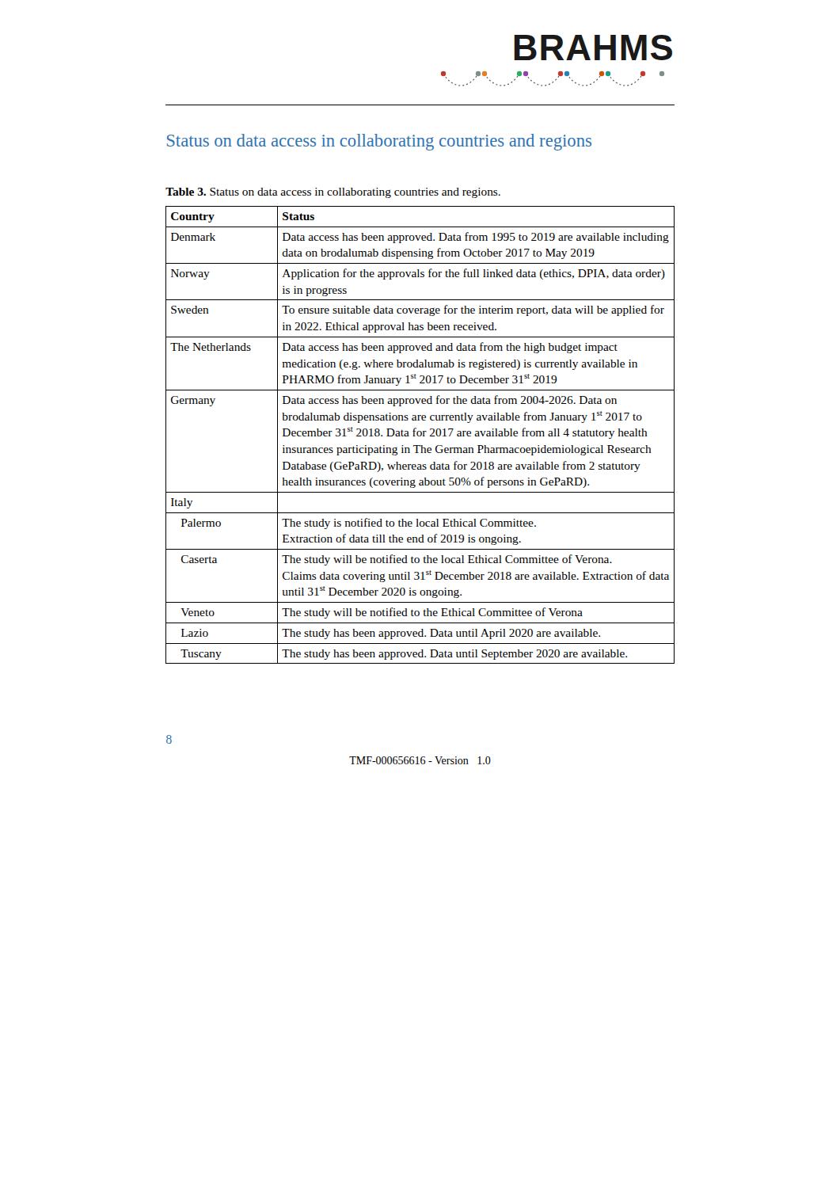BRAHMS
Status on data access in collaborating countries and regions
Table 3. Status on data access in collaborating countries and regions.
| Country | Status |
| --- | --- |
| Denmark | Data access has been approved. Data from 1995 to 2019 are available including data on brodalumab dispensing from October 2017 to May 2019 |
| Norway | Application for the approvals for the full linked data (ethics, DPIA, data order) is in progress |
| Sweden | To ensure suitable data coverage for the interim report, data will be applied for in 2022. Ethical approval has been received. |
| The Netherlands | Data access has been approved and data from the high budget impact medication (e.g. where brodalumab is registered) is currently available in PHARMO from January 1 st 2017 to December 31 st 2019 |
| Germany | Data access has been approved for the data from 2004-2026. Data on brodalumab dispensations are currently available from January 1 st 2017 to December 31 st 2018. Data for 2017 are available from all 4 statutory health insurances participating in The German Pharmacoepidemiological Research Database (GePaRD), whereas data for 2018 are available from 2 statutory health insurances (covering about 50% of persons in GePaRD). |
| Italy | |
| Palermo | The study is notified to the local Ethical Committee. Extraction of data till the end of 2019 is ongoing. |
| Caserta | The study will be notified to the local Ethical Committee of Verona. Claims data covering until 31 st December 2018 are available. Extraction of data until 31 st December 2020 is ongoing. |
| Veneto | The study will be notified to the Ethical Committee of Verona |
| Lazio | The study has been approved. Data until April 2020 are available. |
| Tuscany | The study has been approved. Data until September 2020 are available. |
8
TMF-000656616 - Version 1.0